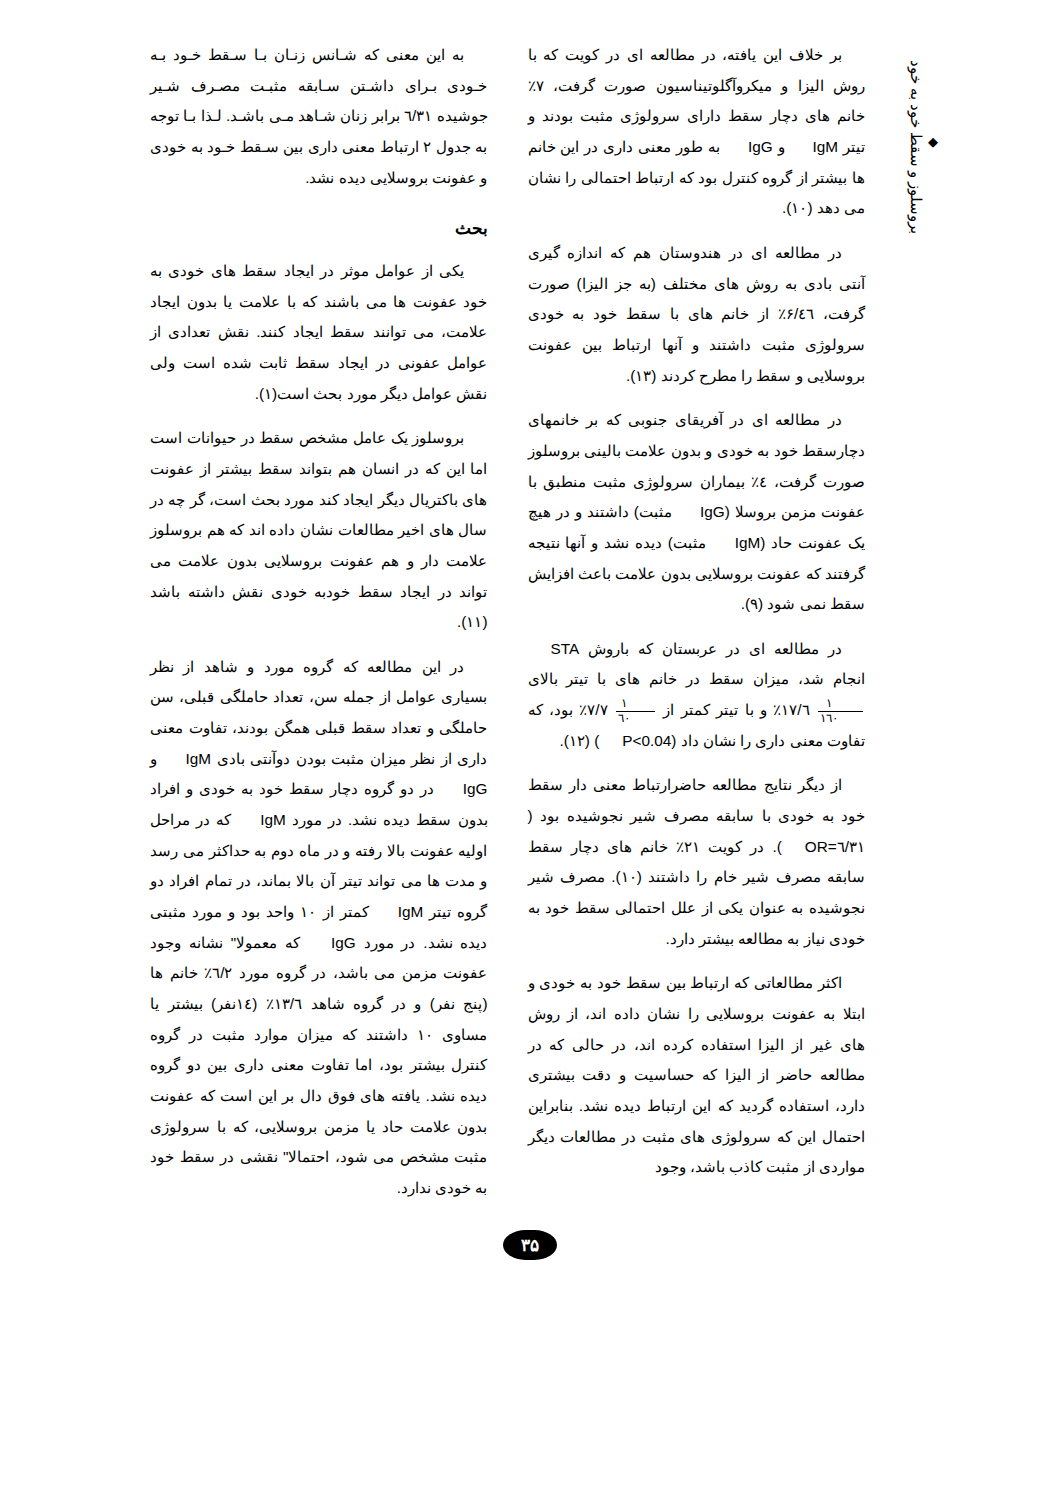◆ بروسلوز و سقط خود به خود
بر خلاف این یافته، در مطالعه ای در کویت که با روش الیزا و میکروآگلوتیناسیون صورت گرفت، ۷٪ خانم های دچار سقط دارای سرولوژی مثبت بودند و تیتر IgM و IgG به طور معنی داری در این خانم ها بیشتر از گروه کنترل بود که ارتباط احتمالی را نشان می دهد (۱۰).
در مطالعه ای در هندوستان هم که اندازه گیری آنتی بادی به روش های مختلف (به جز الیزا) صورت گرفت، ۶/٤٦٪ از خانم های با سقط خود به خودی سرولوژی مثبت داشتند و آنها ارتباط بین عفونت بروسلایی و سقط را مطرح کردند (۱۳).
در مطالعه ای در آفریقای جنوبی که بر خانمهای دچارسقط خود به خودی و بدون علامت بالینی بروسلوز صورت گرفت، ٤٪ بیماران سرولوژی مثبت منطبق با عفونت مزمن بروسلا (IgG مثبت) داشتند و در هیچ یک عفونت حاد (IgM مثبت) دیده نشد و آنها نتیجه گرفتند که عفونت بروسلایی بدون علامت باعث افزایش سقط نمی شود (۹).
در مطالعه ای در عربستان که باروش STA انجام شد، میزان سقط در خانم های با تیتر بالای ۱۱٦۰ ۱۷/٦٪ و با تیتر کمتر از ۱٦۰ ۷/۷٪ بود، که تفاوت معنی داری را نشان داد (P<0.04) (۱۲).
از دیگر نتایج مطالعه حاضرارتباط معنی دار سقط خود به خودی با سابقه مصرف شیر نجوشیده بود (OR=٦/۳۱). در کویت ۲۱٪ خانم های دچار سقط سابقه مصرف شیر خام را داشتند (۱۰). مصرف شیر نجوشیده به عنوان یکی از علل احتمالی سقط خود به خودی نیاز به مطالعه بیشتر دارد.
اکثر مطالعاتی که ارتباط بین سقط خود به خودی و ابتلا به عفونت بروسلایی را نشان داده اند، از روش های غیر از الیزا استفاده کرده اند، در حالی که در مطالعه حاضر از الیزا که حساسیت و دقت بیشتری دارد، استفاده گردید که این ارتباط دیده نشد. بنابراین احتمال این که سرولوژی های مثبت در مطالعات دیگر مواردی از مثبت کاذب باشد، وجود
به این معنی که شـانس زنـان بـا سـقط خـود بـه خـودی بـرای داشـتن سـابقه مثبـت مصـرف شـیر جوشیده ٦/۳۱ برابر زنان شـاهد مـی باشـد. لـذا بـا توجه به جدول ۲ ارتباط معنی داری بین سـقط خـود به خودی و عفونت بروسلایی دیده نشد.
بحث
یکی از عوامل موثر در ایجاد سقط های خودی به خود عفونت ها می باشند که با علامت یا بدون ایجاد علامت، می توانند سقط ایجاد کنند. نقش تعدادی از عوامل عفونی در ایجاد سقط ثابت شده است ولی نقش عوامل دیگر مورد بحث است(۱).
بروسلوز یک عامل مشخص سقط در حیوانات است اما این که در انسان هم بتواند سقط بیشتر از عفونت های باکتریال دیگر ایجاد کند مورد بحث است، گر چه در سال های اخیر مطالعات نشان داده اند که هم بروسلوز علامت دار و هم عفونت بروسلایی بدون علامت می تواند در ایجاد سقط خودبه خودی نقش داشته باشد (۱۱).
در این مطالعه که گروه مورد و شاهد از نظر بسیاری عوامل از جمله سن، تعداد حاملگی قبلی، سن حاملگی و تعداد سقط قبلی همگن بودند، تفاوت معنی داری از نظر میزان مثبت بودن دوآنتی بادی IgM و IgG در دو گروه دچار سقط خود به خودی و افراد بدون سقط دیده نشد. در مورد IgM که در مراحل اولیه عفونت بالا رفته و در ماه دوم به حداکثر می رسد و مدت ها می تواند تیتر آن بالا بماند، در تمام افراد دو گروه تیتر IgM کمتر از ۱۰ واحد بود و مورد مثبتی دیده نشد. در مورد IgG که معمولا" نشانه وجود عفونت مزمن می باشد، در گروه مورد ٦/۲٪ خانم ها (پنج نفر) و در گروه شاهد ۱۳/٦٪ (۱٤نفر) بیشتر یا مساوی ۱۰ داشتند که میزان موارد مثبت در گروه کنترل بیشتر بود، اما تفاوت معنی داری بین دو گروه دیده نشد. یافته های فوق دال بر این است که عفونت بدون علامت حاد یا مزمن بروسلایی، که با سرولوژی مثبت مشخص می شود، احتمالا" نقشی در سقط خود به خودی ندارد.
۳۵